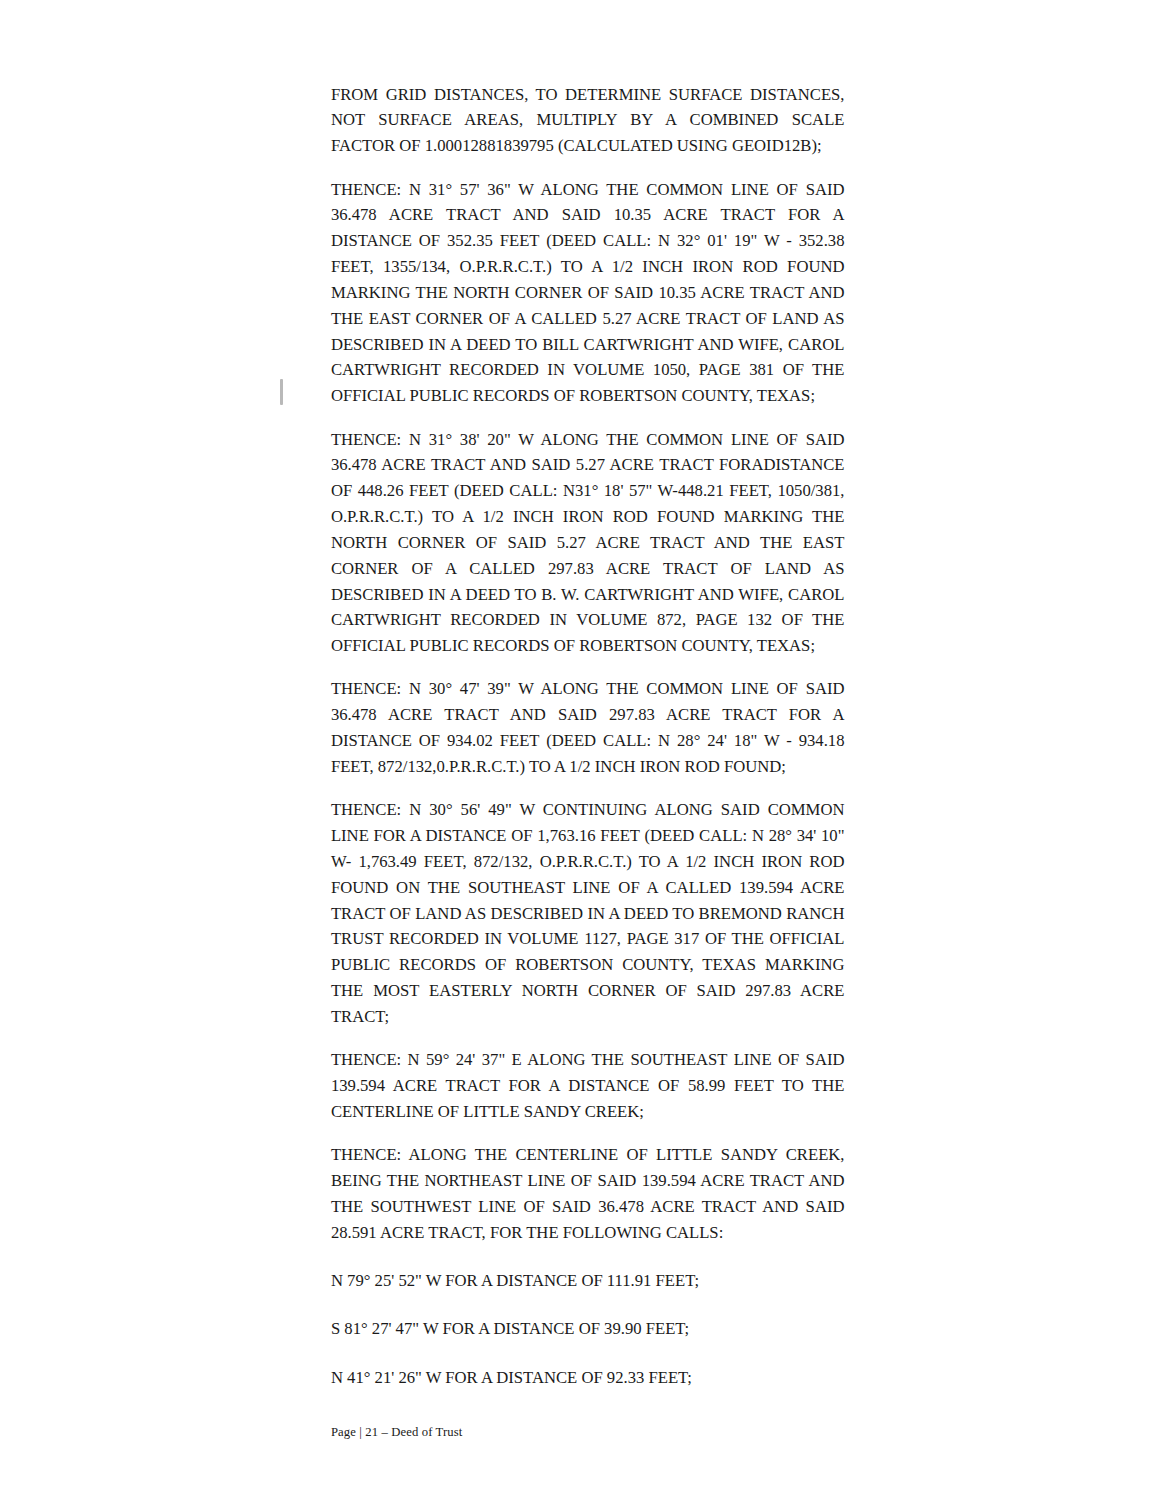FROM GRID DISTANCES, TO DETERMINE SURFACE DISTANCES, NOT SURFACE AREAS, MULTIPLY BY A COMBINED SCALE FACTOR OF 1.00012881839795 (CALCULATED USING GEOID12B);
THENCE: N 31° 57' 36" W ALONG THE COMMON LINE OF SAID 36.478 ACRE TRACT AND SAID 10.35 ACRE TRACT FOR A DISTANCE OF 352.35 FEET (DEED CALL: N 32° 01' 19" W - 352.38 FEET, 1355/134, O.P.R.R.C.T.) TO A 1/2 INCH IRON ROD FOUND MARKING THE NORTH CORNER OF SAID 10.35 ACRE TRACT AND THE EAST CORNER OF A CALLED 5.27 ACRE TRACT OF LAND AS DESCRIBED IN A DEED TO BILL CARTWRIGHT AND WIFE, CAROL CARTWRIGHT RECORDED IN VOLUME 1050, PAGE 381 OF THE OFFICIAL PUBLIC RECORDS OF ROBERTSON COUNTY, TEXAS;
THENCE: N 31° 38' 20" W ALONG THE COMMON LINE OF SAID 36.478 ACRE TRACT AND SAID 5.27 ACRE TRACT FORADISTANCE OF 448.26 FEET (DEED CALL: N31° 18' 57" W-448.21 FEET, 1050/381, O.P.R.R.C.T.) TO A 1/2 INCH IRON ROD FOUND MARKING THE NORTH CORNER OF SAID 5.27 ACRE TRACT AND THE EAST CORNER OF A CALLED 297.83 ACRE TRACT OF LAND AS DESCRIBED IN A DEED TO B. W. CARTWRIGHT AND WIFE, CAROL CARTWRIGHT RECORDED IN VOLUME 872, PAGE 132 OF THE OFFICIAL PUBLIC RECORDS OF ROBERTSON COUNTY, TEXAS;
THENCE: N 30° 47' 39" W ALONG THE COMMON LINE OF SAID 36.478 ACRE TRACT AND SAID 297.83 ACRE TRACT FOR A DISTANCE OF 934.02 FEET (DEED CALL: N 28° 24' 18" W - 934.18 FEET, 872/132,0.P.R.R.C.T.) TO A 1/2 INCH IRON ROD FOUND;
THENCE: N 30° 56' 49" W CONTINUING ALONG SAID COMMON LINE FOR A DISTANCE OF 1,763.16 FEET (DEED CALL: N 28° 34' 10" W- 1,763.49 FEET, 872/132, O.P.R.R.C.T.) TO A 1/2 INCH IRON ROD FOUND ON THE SOUTHEAST LINE OF A CALLED 139.594 ACRE TRACT OF LAND AS DESCRIBED IN A DEED TO BREMOND RANCH TRUST RECORDED IN VOLUME 1127, PAGE 317 OF THE OFFICIAL PUBLIC RECORDS OF ROBERTSON COUNTY, TEXAS MARKING THE MOST EASTERLY NORTH CORNER OF SAID 297.83 ACRE TRACT;
THENCE: N 59° 24' 37" E ALONG THE SOUTHEAST LINE OF SAID 139.594 ACRE TRACT FOR A DISTANCE OF 58.99 FEET TO THE CENTERLINE OF LITTLE SANDY CREEK;
THENCE: ALONG THE CENTERLINE OF LITTLE SANDY CREEK, BEING THE NORTHEAST LINE OF SAID 139.594 ACRE TRACT AND THE SOUTHWEST LINE OF SAID 36.478 ACRE TRACT AND SAID 28.591 ACRE TRACT, FOR THE FOLLOWING CALLS:
N 79° 25' 52" W FOR A DISTANCE OF 111.91 FEET;
S 81° 27' 47" W FOR A DISTANCE OF 39.90 FEET;
N 41° 21' 26" W FOR A DISTANCE OF 92.33 FEET;
Page | 21 – Deed of Trust